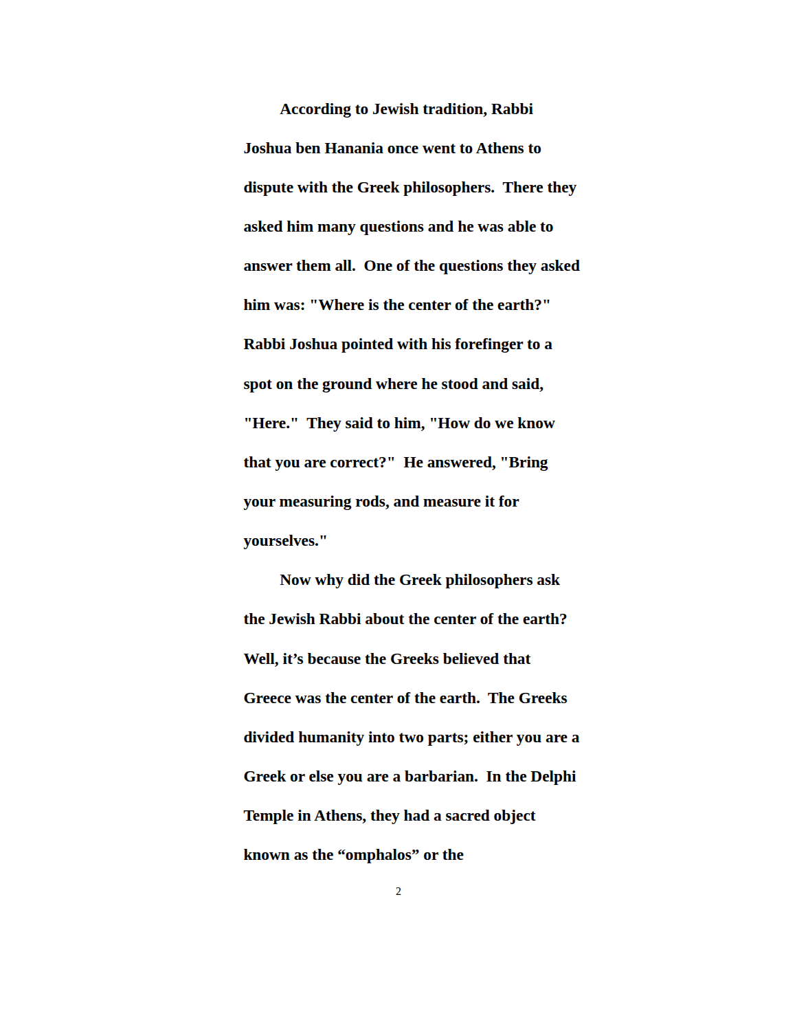According to Jewish tradition, Rabbi Joshua ben Hanania once went to Athens to dispute with the Greek philosophers. There they asked him many questions and he was able to answer them all. One of the questions they asked him was: "Where is the center of the earth?" Rabbi Joshua pointed with his forefinger to a spot on the ground where he stood and said, "Here." They said to him, "How do we know that you are correct?" He answered, "Bring your measuring rods, and measure it for yourselves."
Now why did the Greek philosophers ask the Jewish Rabbi about the center of the earth? Well, it’s because the Greeks believed that Greece was the center of the earth. The Greeks divided humanity into two parts; either you are a Greek or else you are a barbarian. In the Delphi Temple in Athens, they had a sacred object known as the “omphalos” or the
2